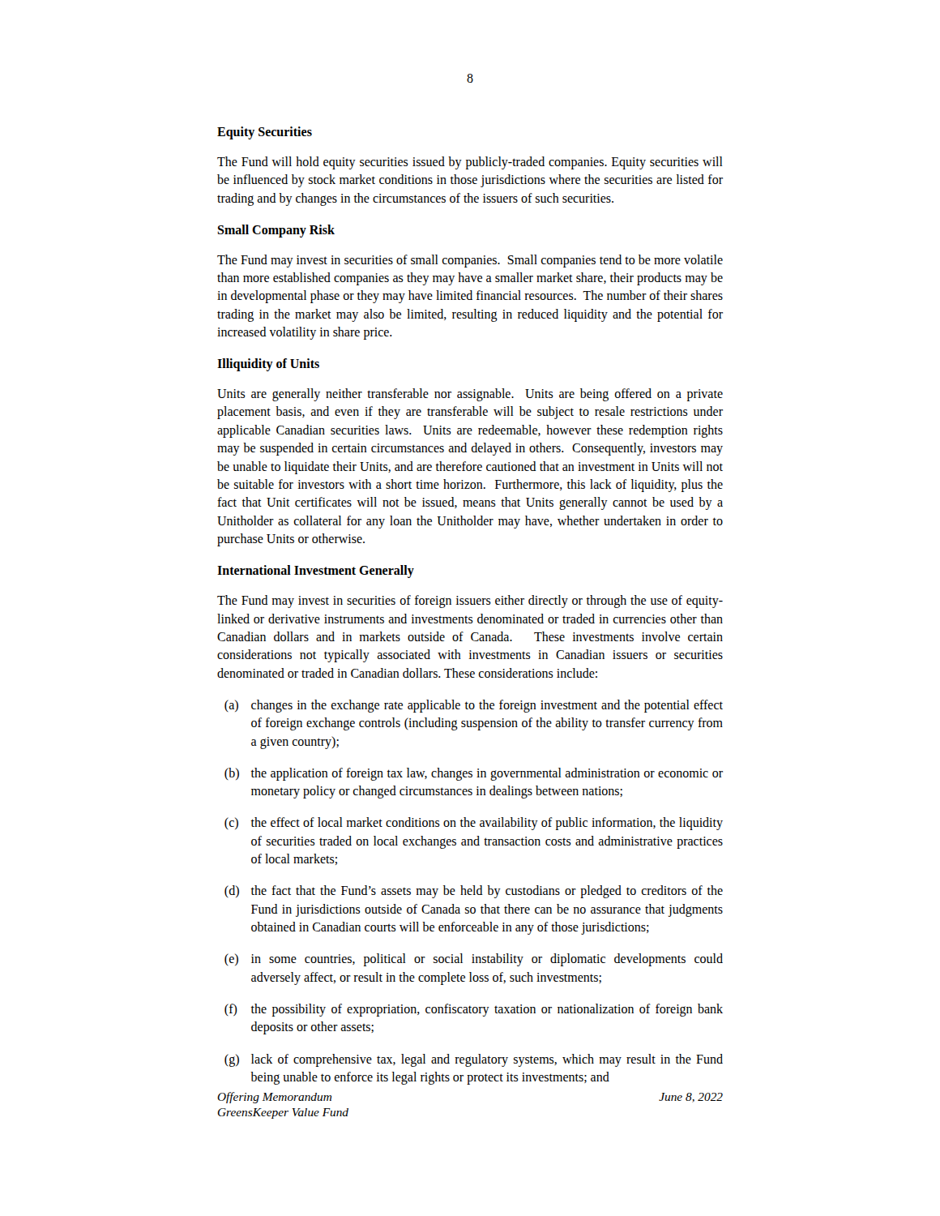8
Equity Securities
The Fund will hold equity securities issued by publicly-traded companies. Equity securities will be influenced by stock market conditions in those jurisdictions where the securities are listed for trading and by changes in the circumstances of the issuers of such securities.
Small Company Risk
The Fund may invest in securities of small companies. Small companies tend to be more volatile than more established companies as they may have a smaller market share, their products may be in developmental phase or they may have limited financial resources. The number of their shares trading in the market may also be limited, resulting in reduced liquidity and the potential for increased volatility in share price.
Illiquidity of Units
Units are generally neither transferable nor assignable. Units are being offered on a private placement basis, and even if they are transferable will be subject to resale restrictions under applicable Canadian securities laws. Units are redeemable, however these redemption rights may be suspended in certain circumstances and delayed in others. Consequently, investors may be unable to liquidate their Units, and are therefore cautioned that an investment in Units will not be suitable for investors with a short time horizon. Furthermore, this lack of liquidity, plus the fact that Unit certificates will not be issued, means that Units generally cannot be used by a Unitholder as collateral for any loan the Unitholder may have, whether undertaken in order to purchase Units or otherwise.
International Investment Generally
The Fund may invest in securities of foreign issuers either directly or through the use of equity-linked or derivative instruments and investments denominated or traded in currencies other than Canadian dollars and in markets outside of Canada. These investments involve certain considerations not typically associated with investments in Canadian issuers or securities denominated or traded in Canadian dollars. These considerations include:
(a) changes in the exchange rate applicable to the foreign investment and the potential effect of foreign exchange controls (including suspension of the ability to transfer currency from a given country);
(b) the application of foreign tax law, changes in governmental administration or economic or monetary policy or changed circumstances in dealings between nations;
(c) the effect of local market conditions on the availability of public information, the liquidity of securities traded on local exchanges and transaction costs and administrative practices of local markets;
(d) the fact that the Fund’s assets may be held by custodians or pledged to creditors of the Fund in jurisdictions outside of Canada so that there can be no assurance that judgments obtained in Canadian courts will be enforceable in any of those jurisdictions;
(e) in some countries, political or social instability or diplomatic developments could adversely affect, or result in the complete loss of, such investments;
(f) the possibility of expropriation, confiscatory taxation or nationalization of foreign bank deposits or other assets;
(g) lack of comprehensive tax, legal and regulatory systems, which may result in the Fund being unable to enforce its legal rights or protect its investments; and
Offering Memorandum
GreensKeeper Value Fund
June 8, 2022